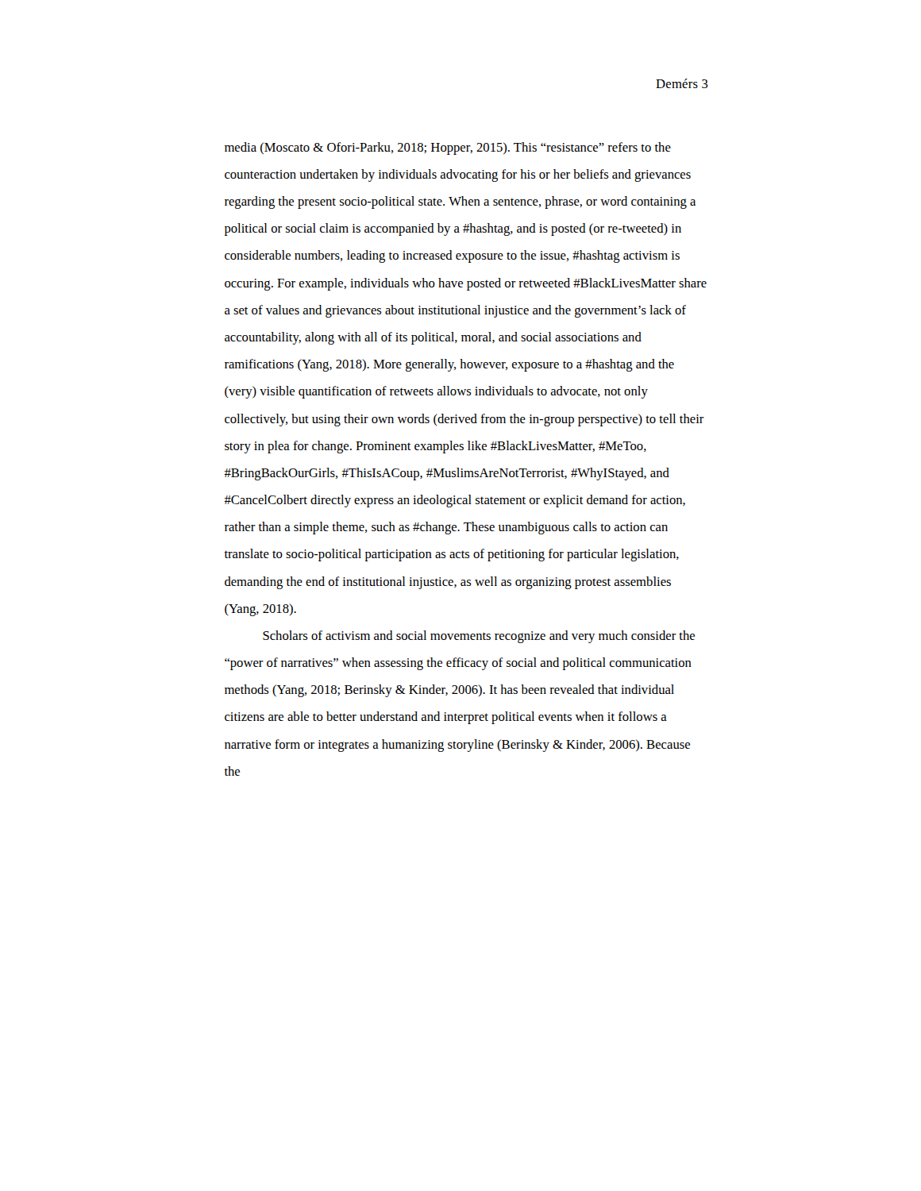Demérs 3
media (Moscato & Ofori-Parku, 2018; Hopper, 2015). This “resistance” refers to the counteraction undertaken by individuals advocating for his or her beliefs and grievances regarding the present socio-political state. When a sentence, phrase, or word containing a political or social claim is accompanied by a #hashtag, and is posted (or re-tweeted) in considerable numbers, leading to increased exposure to the issue, #hashtag activism is occuring. For example, individuals who have posted or retweeted #BlackLivesMatter share a set of values and grievances about institutional injustice and the government’s lack of accountability, along with all of its political, moral, and social associations and ramifications (Yang, 2018). More generally, however, exposure to a #hashtag and the (very) visible quantification of retweets allows individuals to advocate, not only collectively, but using their own words (derived from the in-group perspective) to tell their story in plea for change. Prominent examples like #BlackLivesMatter, #MeToo, #BringBackOurGirls, #ThisIsACoup, #MuslimsAreNotTerrorist, #WhyIStayed, and #CancelColbert directly express an ideological statement or explicit demand for action, rather than a simple theme, such as #change. These unambiguous calls to action can translate to socio-political participation as acts of petitioning for particular legislation, demanding the end of institutional injustice, as well as organizing protest assemblies (Yang, 2018).
Scholars of activism and social movements recognize and very much consider the “power of narratives” when assessing the efficacy of social and political communication methods (Yang, 2018; Berinsky & Kinder, 2006). It has been revealed that individual citizens are able to better understand and interpret political events when it follows a narrative form or integrates a humanizing storyline (Berinsky & Kinder, 2006). Because the